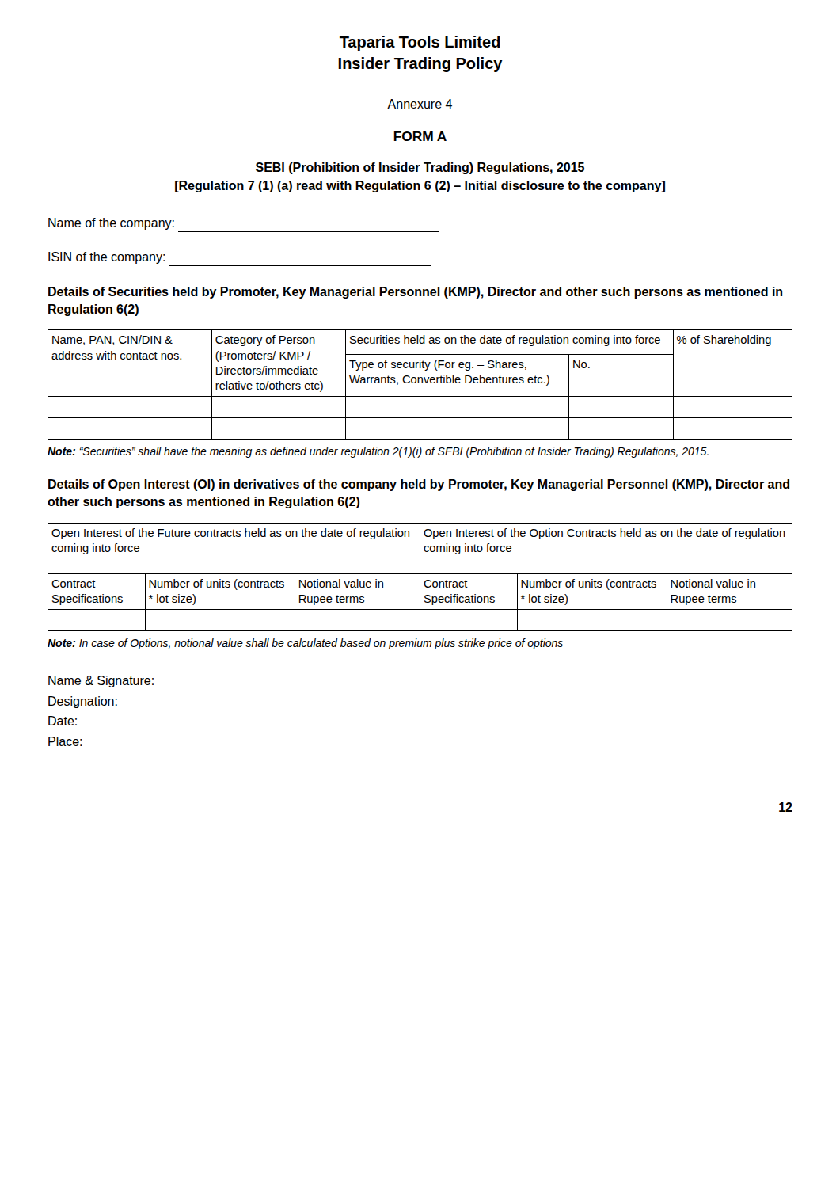Taparia Tools Limited
Insider Trading Policy
Annexure 4
FORM A
SEBI (Prohibition of Insider Trading) Regulations, 2015
[Regulation 7 (1) (a) read with Regulation 6 (2) – Initial disclosure to the company]
Name of the company:
ISIN of the company:
Details of Securities held by Promoter, Key Managerial Personnel (KMP), Director and other such persons as mentioned in Regulation 6(2)
| Name, PAN, CIN/DIN & address with contact nos. | Category of Person (Promoters/ KMP / Directors/immediate relative to/others etc) | Securities held as on the date of regulation coming into force | % of Shareholding |
| Type of security (For eg. – Shares, Warrants, Convertible Debentures etc.) | No. |
Note: “Securities” shall have the meaning as defined under regulation 2(1)(i) of SEBI (Prohibition of Insider Trading) Regulations, 2015.
Details of Open Interest (OI) in derivatives of the company held by Promoter, Key Managerial Personnel (KMP), Director and other such persons as mentioned in Regulation 6(2)
| Open Interest of the Future contracts held as on the date of regulation coming into force | Open Interest of the Option Contracts held as on the date of regulation coming into force |
| Contract Specifications | Number of units (contracts * lot size) | Notional value in Rupee terms | Contract Specifications | Number of units (contracts * lot size) | Notional value in Rupee terms |
Note: In case of Options, notional value shall be calculated based on premium plus strike price of options
Name & Signature:
Designation:
Date:
Place:
12